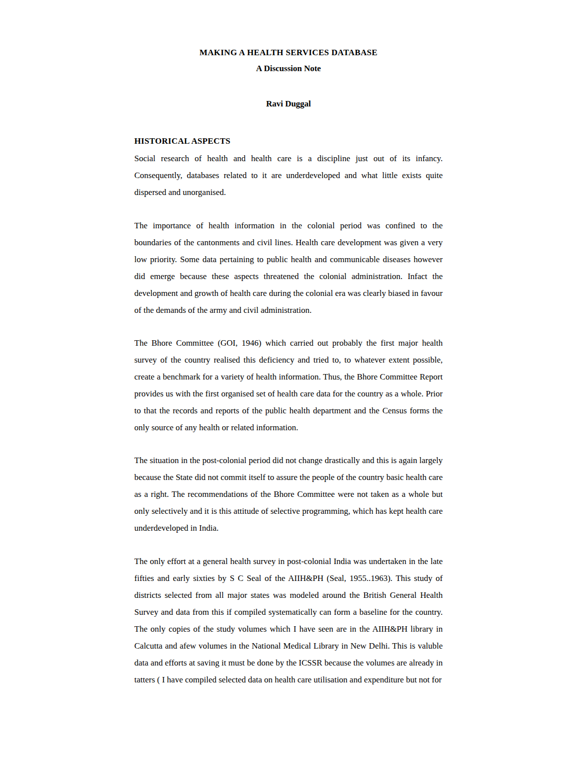MAKING A HEALTH SERVICES DATABASE
A Discussion Note
Ravi Duggal
HISTORICAL ASPECTS
Social research of health and health care is a discipline just out of its infancy. Consequently, databases related to it are underdeveloped and what little exists quite dispersed and unorganised.
The importance of health information in the colonial period was confined to the boundaries of the cantonments and civil lines. Health care development was given a very low priority. Some data pertaining to public health and communicable diseases however did emerge because these aspects threatened the colonial administration. Infact the development and growth of health care during the colonial era was clearly biased in favour of the demands of the army and civil administration.
The Bhore Committee (GOI, 1946) which carried out probably the first major health survey of the country realised this deficiency and tried to, to whatever extent possible, create a benchmark for a variety of health information. Thus, the Bhore Committee Report provides us with the first organised set of health care data for the country as a whole. Prior to that the records and reports of the public health department and the Census forms the only source of any health or related information.
The situation in the post-colonial period did not change drastically and this is again largely because the State did not commit itself to assure the people of the country basic health care as a right. The recommendations of the Bhore Committee were not taken as a whole but only selectively and it is this attitude of selective programming, which has kept health care underdeveloped in India.
The only effort at a general health survey in post-colonial India was undertaken in the late fifties and early sixties by S C Seal of the AIIH&PH (Seal, 1955..1963). This study of districts selected from all major states was modeled around the British General Health Survey and data from this if compiled systematically can form a baseline for the country. The only copies of the study volumes which I have seen are in the AIIH&PH library in Calcutta and afew volumes in the National Medical Library in New Delhi. This is valuble data and efforts at saving it must be done by the ICSSR because the volumes are already in tatters ( I have compiled selected data on health care utilisation and expenditure but not for